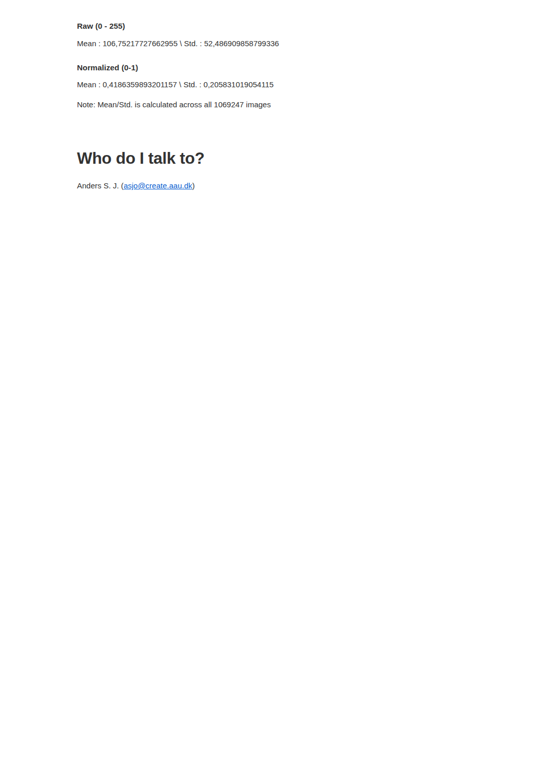Raw (0 - 255)
Mean : 106,75217727662955 \ Std. : 52,486909858799336
Normalized (0-1)
Mean : 0,4186359893201157 \ Std. : 0,205831019054115
Note: Mean/Std. is calculated across all 1069247 images
Who do I talk to?
Anders S. J. (asjo@create.aau.dk)